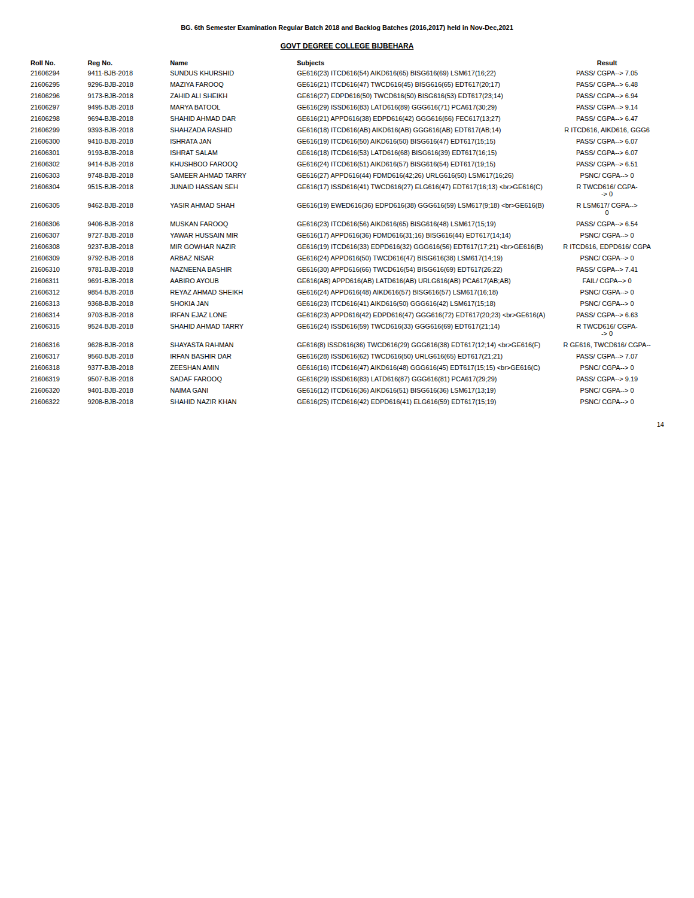BG. 6th Semester Examination Regular Batch 2018 and Backlog Batches (2016,2017) held in Nov-Dec,2021
GOVT DEGREE COLLEGE BIJBEHARA
| Roll No. | Reg No. | Name | Subjects | Result |
| --- | --- | --- | --- | --- |
| 21606294 | 9411-BJB-2018 | SUNDUS KHURSHID | GE616(23) ITCD616(54) AIKD616(65) BISG616(69) LSM617(16;22) | PASS/ CGPA--> 7.05 |
| 21606295 | 9296-BJB-2018 | MAZIYA FAROOQ | GE616(21) ITCD616(47) TWCD616(45) BISG616(65) EDT617(20;17) | PASS/ CGPA--> 6.48 |
| 21606296 | 9173-BJB-2018 | ZAHID ALI SHEIKH | GE616(27) EDPD616(50) TWCD616(50) BISG616(53) EDT617(23;14) | PASS/ CGPA--> 6.94 |
| 21606297 | 9495-BJB-2018 | MARYA BATOOL | GE616(29) ISSD616(83) LATD616(89) GGG616(71) PCA617(30;29) | PASS/ CGPA--> 9.14 |
| 21606298 | 9694-BJB-2018 | SHAHID AHMAD DAR | GE616(21) APPD616(38) EDPD616(42) GGG616(66) FEC617(13;27) | PASS/ CGPA--> 6.47 |
| 21606299 | 9393-BJB-2018 | SHAHZADA RASHID | GE616(18) ITCD616(AB) AIKD616(AB) GGG616(AB) EDT617(AB;14) | R ITCD616, AIKD616, GGG6 |
| 21606300 | 9410-BJB-2018 | ISHRATA JAN | GE616(19) ITCD616(50) AIKD616(50) BISG616(47) EDT617(15;15) | PASS/ CGPA--> 6.07 |
| 21606301 | 9193-BJB-2018 | ISHRAT SALAM | GE616(18) ITCD616(53) LATD616(68) BISG616(39) EDT617(16;15) | PASS/ CGPA--> 6.07 |
| 21606302 | 9414-BJB-2018 | KHUSHBOO FAROOQ | GE616(24) ITCD616(51) AIKD616(57) BISG616(54) EDT617(19;15) | PASS/ CGPA--> 6.51 |
| 21606303 | 9748-BJB-2018 | SAMEER AHMAD TARRY | GE616(27) APPD616(44) FDMD616(42;26) URLG616(50) LSM617(16;26) | PSNC/ CGPA--> 0 |
| 21606304 | 9515-BJB-2018 | JUNAID HASSAN SEH | GE616(17) ISSD616(41) TWCD616(27) ELG616(47) EDT617(16;13) <br>GE616(C) | R TWCD616/ CGPA- -> 0 |
| 21606305 | 9462-BJB-2018 | YASIR AHMAD SHAH | GE616(19) EWED616(36) EDPD616(38) GGG616(59) LSM617(9;18) <br>GE616(B) | R LSM617/ CGPA--> 0 |
| 21606306 | 9406-BJB-2018 | MUSKAN FAROOQ | GE616(23) ITCD616(56) AIKD616(65) BISG616(48) LSM617(15;19) | PASS/ CGPA--> 6.54 |
| 21606307 | 9727-BJB-2018 | YAWAR HUSSAIN MIR | GE616(17) APPD616(36) FDMD616(31;16) BISG616(44) EDT617(14;14) | PSNC/ CGPA--> 0 |
| 21606308 | 9237-BJB-2018 | MIR GOWHAR NAZIR | GE616(19) ITCD616(33) EDPD616(32) GGG616(56) EDT617(17;21) <br>GE616(B) | R ITCD616, EDPD616/ CGPA |
| 21606309 | 9792-BJB-2018 | ARBAZ NISAR | GE616(24) APPD616(50) TWCD616(47) BISG616(38) LSM617(14;19) | PSNC/ CGPA--> 0 |
| 21606310 | 9781-BJB-2018 | NAZNEENA BASHIR | GE616(30) APPD616(66) TWCD616(54) BISG616(69) EDT617(26;22) | PASS/ CGPA--> 7.41 |
| 21606311 | 9691-BJB-2018 | AABIRO AYOUB | GE616(AB) APPD616(AB) LATD616(AB) URLG616(AB) PCA617(AB;AB) | FAIL/ CGPA--> 0 |
| 21606312 | 9854-BJB-2018 | REYAZ AHMAD SHEIKH | GE616(24) APPD616(48) AIKD616(57) BISG616(57) LSM617(16;18) | PSNC/ CGPA--> 0 |
| 21606313 | 9368-BJB-2018 | SHOKIA JAN | GE616(23) ITCD616(41) AIKD616(50) GGG616(42) LSM617(15;18) | PSNC/ CGPA--> 0 |
| 21606314 | 9703-BJB-2018 | IRFAN EJAZ LONE | GE616(23) APPD616(42) EDPD616(47) GGG616(72) EDT617(20;23) <br>GE616(A) | PASS/ CGPA--> 6.63 |
| 21606315 | 9524-BJB-2018 | SHAHID AHMAD TARRY | GE616(24) ISSD616(59) TWCD616(33) GGG616(69) EDT617(21;14) | R TWCD616/ CGPA- -> 0 |
| 21606316 | 9628-BJB-2018 | SHAYASTA RAHMAN | GE616(8) ISSD616(36) TWCD616(29) GGG616(38) EDT617(12;14) <br>GE616(F) | R GE616, TWCD616/ CGPA-- |
| 21606317 | 9560-BJB-2018 | IRFAN BASHIR DAR | GE616(28) ISSD616(62) TWCD616(50) URLG616(65) EDT617(21;21) | PASS/ CGPA--> 7.07 |
| 21606318 | 9377-BJB-2018 | ZEESHAN AMIN | GE616(16) ITCD616(47) AIKD616(48) GGG616(45) EDT617(15;15) <br>GE616(C) | PSNC/ CGPA--> 0 |
| 21606319 | 9507-BJB-2018 | SADAF FAROOQ | GE616(29) ISSD616(83) LATD616(87) GGG616(81) PCA617(29;29) | PASS/ CGPA--> 9.19 |
| 21606320 | 9401-BJB-2018 | NAIMA GANI | GE616(12) ITCD616(36) AIKD616(51) BISG616(36) LSM617(13;19) | PSNC/ CGPA--> 0 |
| 21606322 | 9208-BJB-2018 | SHAHID NAZIR KHAN | GE616(25) ITCD616(42) EDPD616(41) ELG616(59) EDT617(15;19) | PSNC/ CGPA--> 0 |
14